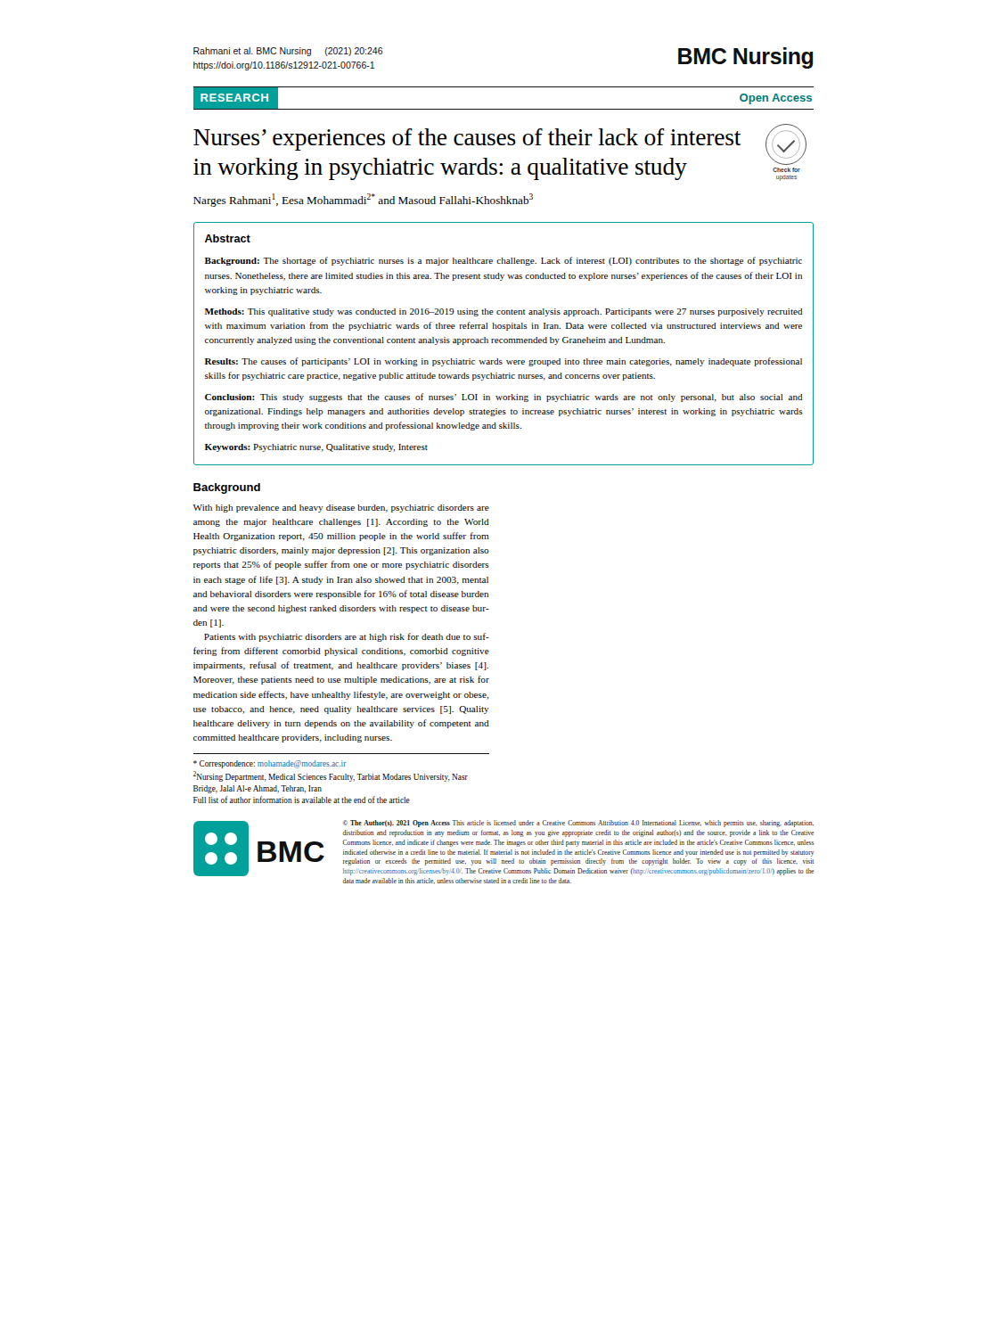Rahmani et al. BMC Nursing (2021) 20:246
https://doi.org/10.1186/s12912-021-00766-1
BMC Nursing
RESEARCH
Open Access
Nurses’ experiences of the causes of their lack of interest in working in psychiatric wards: a qualitative study
Check for
updates
Narges Rahmani1, Eesa Mohammadi2* and Masoud Fallahi-Khoshknab3
Abstract
Background: The shortage of psychiatric nurses is a major healthcare challenge. Lack of interest (LOI) contributes to the shortage of psychiatric nurses. Nonetheless, there are limited studies in this area. The present study was conducted to explore nurses’ experiences of the causes of their LOI in working in psychiatric wards.
Methods: This qualitative study was conducted in 2016–2019 using the content analysis approach. Participants were 27 nurses purposively recruited with maximum variation from the psychiatric wards of three referral hospitals in Iran. Data were collected via unstructured interviews and were concurrently analyzed using the conventional content analysis approach recommended by Graneheim and Lundman.
Results: The causes of participants’ LOI in working in psychiatric wards were grouped into three main categories, namely inadequate professional skills for psychiatric care practice, negative public attitude towards psychiatric nurses, and concerns over patients.
Conclusion: This study suggests that the causes of nurses’ LOI in working in psychiatric wards are not only personal, but also social and organizational. Findings help managers and authorities develop strategies to increase psychiatric nurses’ interest in working in psychiatric wards through improving their work conditions and professional knowledge and skills.
Keywords: Psychiatric nurse, Qualitative study, Interest
Background
With high prevalence and heavy disease burden, psychiatric disorders are among the major healthcare challenges [1]. According to the World Health Organization report, 450 million people in the world suffer from psychiatric disorders, mainly major depression [2]. This organization also reports that 25% of people suffer from one or more psychiatric disorders in each stage of life [3]. A study in Iran also showed that in 2003, mental and behavioral disorders were responsible for 16% of total disease burden and were the second highest ranked disorders with respect to disease burden [1].
Patients with psychiatric disorders are at high risk for death due to suffering from different comorbid physical conditions, comorbid cognitive impairments, refusal of treatment, and healthcare providers’ biases [4]. Moreover, these patients need to use multiple medications, are at risk for medication side effects, have unhealthy lifestyle, are overweight or obese, use tobacco, and hence, need quality healthcare services [5]. Quality healthcare delivery in turn depends on the availability of competent and committed healthcare providers, including nurses.
* Correspondence: mohamade@modares.ac.ir
2Nursing Department, Medical Sciences Faculty, Tarbiat Modares University, Nasr Bridge, Jalal Al-e Ahmad, Tehran, Iran
Full list of author information is available at the end of the article
BMC
© The Author(s). 2021 Open Access This article is licensed under a Creative Commons Attribution 4.0 International License, which permits use, sharing, adaptation, distribution and reproduction in any medium or format, as long as you give appropriate credit to the original author(s) and the source, provide a link to the Creative Commons licence, and indicate if changes were made. The images or other third party material in this article are included in the article's Creative Commons licence, unless indicated otherwise in a credit line to the material. If material is not included in the article's Creative Commons licence and your intended use is not permitted by statutory regulation or exceeds the permitted use, you will need to obtain permission directly from the copyright holder. To view a copy of this licence, visit http://creativecommons.org/licenses/by/4.0/. The Creative Commons Public Domain Dedication waiver (http://creativecommons.org/publicdomain/zero/1.0/) applies to the data made available in this article, unless otherwise stated in a credit line to the data.